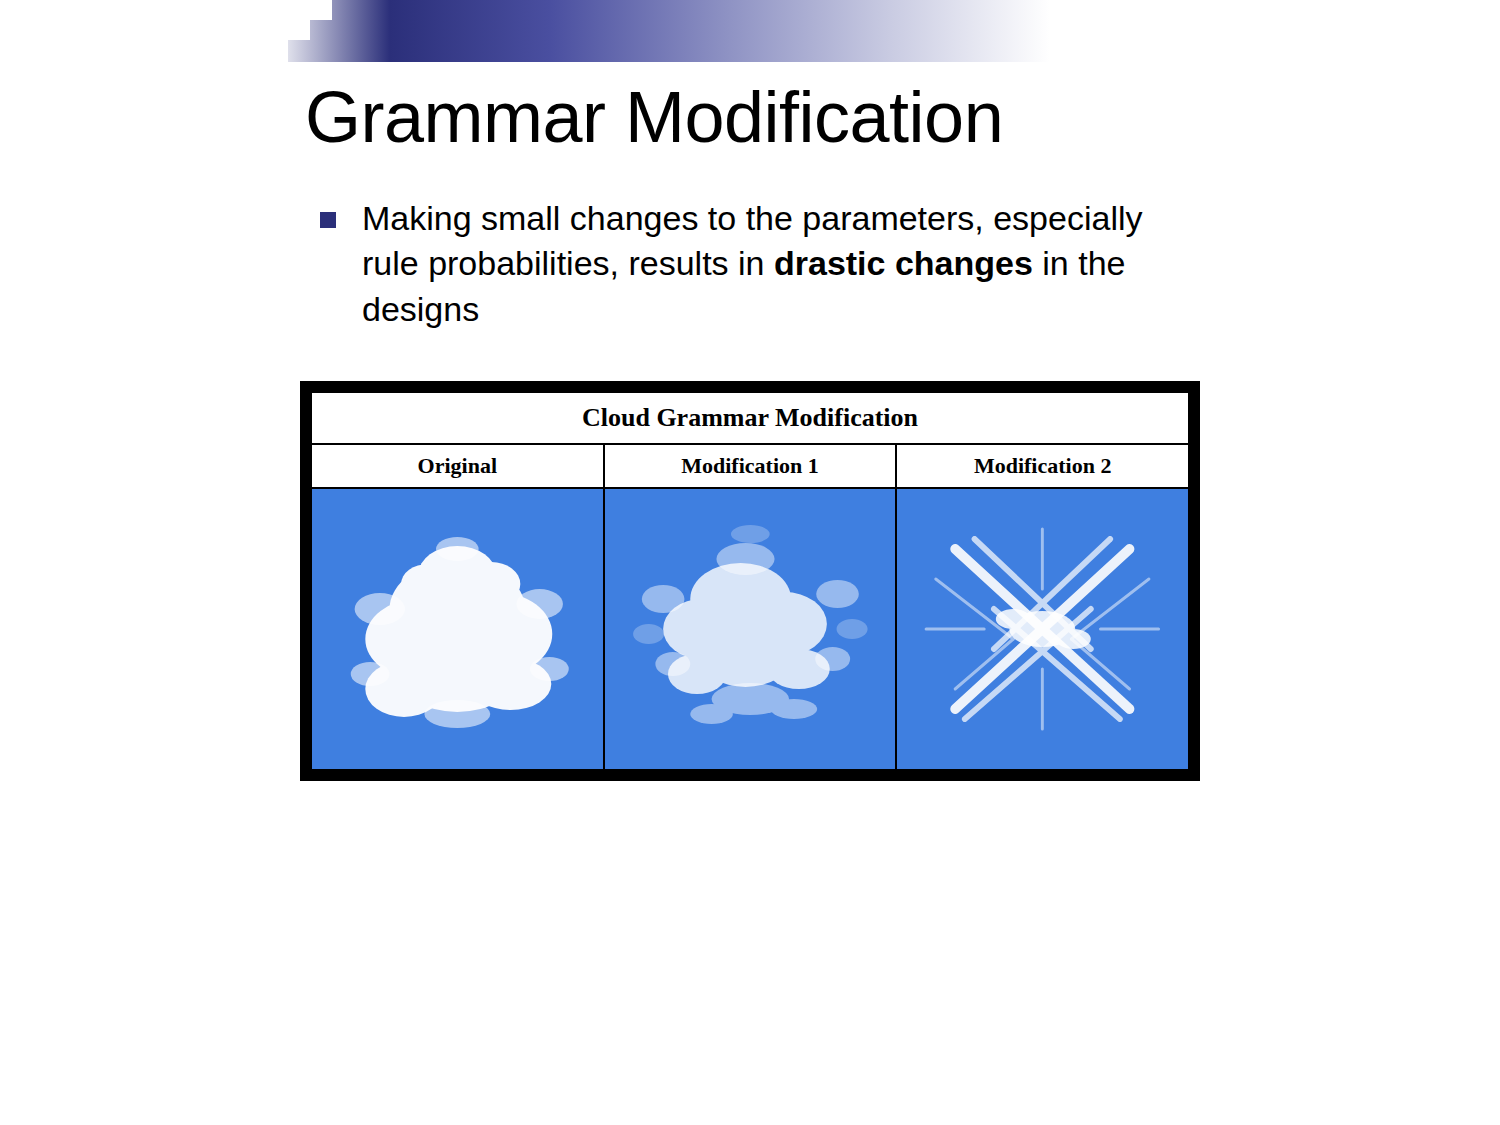Grammar Modification
Making small changes to the parameters, especially rule probabilities, results in drastic changes in the designs
Cloud Grammar Modification
| Original | Modification 1 | Modification 2 |
| --- | --- | --- |